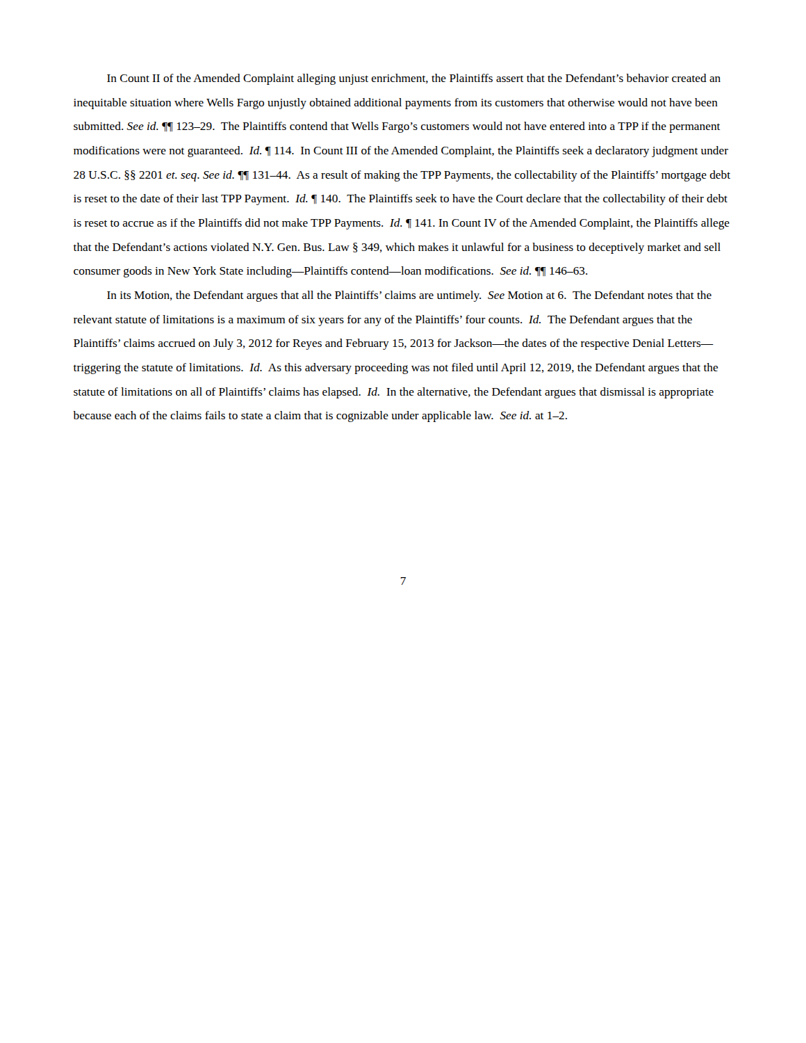In Count II of the Amended Complaint alleging unjust enrichment, the Plaintiffs assert that the Defendant’s behavior created an inequitable situation where Wells Fargo unjustly obtained additional payments from its customers that otherwise would not have been submitted. See id. ¶¶ 123–29. The Plaintiffs contend that Wells Fargo’s customers would not have entered into a TPP if the permanent modifications were not guaranteed. Id. ¶ 114. In Count III of the Amended Complaint, the Plaintiffs seek a declaratory judgment under 28 U.S.C. §§ 2201 et. seq. See id. ¶¶ 131–44. As a result of making the TPP Payments, the collectability of the Plaintiffs’ mortgage debt is reset to the date of their last TPP Payment. Id. ¶ 140. The Plaintiffs seek to have the Court declare that the collectability of their debt is reset to accrue as if the Plaintiffs did not make TPP Payments. Id. ¶ 141. In Count IV of the Amended Complaint, the Plaintiffs allege that the Defendant’s actions violated N.Y. Gen. Bus. Law § 349, which makes it unlawful for a business to deceptively market and sell consumer goods in New York State including—Plaintiffs contend—loan modifications. See id. ¶¶ 146–63.
In its Motion, the Defendant argues that all the Plaintiffs’ claims are untimely. See Motion at 6. The Defendant notes that the relevant statute of limitations is a maximum of six years for any of the Plaintiffs’ four counts. Id. The Defendant argues that the Plaintiffs’ claims accrued on July 3, 2012 for Reyes and February 15, 2013 for Jackson—the dates of the respective Denial Letters—triggering the statute of limitations. Id. As this adversary proceeding was not filed until April 12, 2019, the Defendant argues that the statute of limitations on all of Plaintiffs’ claims has elapsed. Id. In the alternative, the Defendant argues that dismissal is appropriate because each of the claims fails to state a claim that is cognizable under applicable law. See id. at 1–2.
7